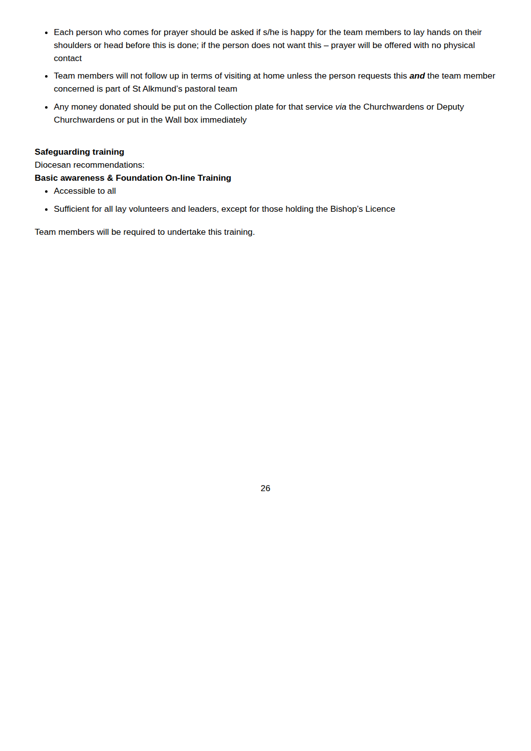Each person who comes for prayer should be asked if s/he is happy for the team members to lay hands on their shoulders or head before this is done; if the person does not want this – prayer will be offered with no physical contact
Team members will not follow up in terms of visiting at home unless the person requests this and the team member concerned is part of St Alkmund’s pastoral team
Any money donated should be put on the Collection plate for that service via the Churchwardens or Deputy Churchwardens or put in the Wall box immediately
Safeguarding training
Diocesan recommendations:
Basic awareness & Foundation On-line Training
Accessible to all
Sufficient for all lay volunteers and leaders, except for those holding the Bishop’s Licence
Team members will be required to undertake this training.
26